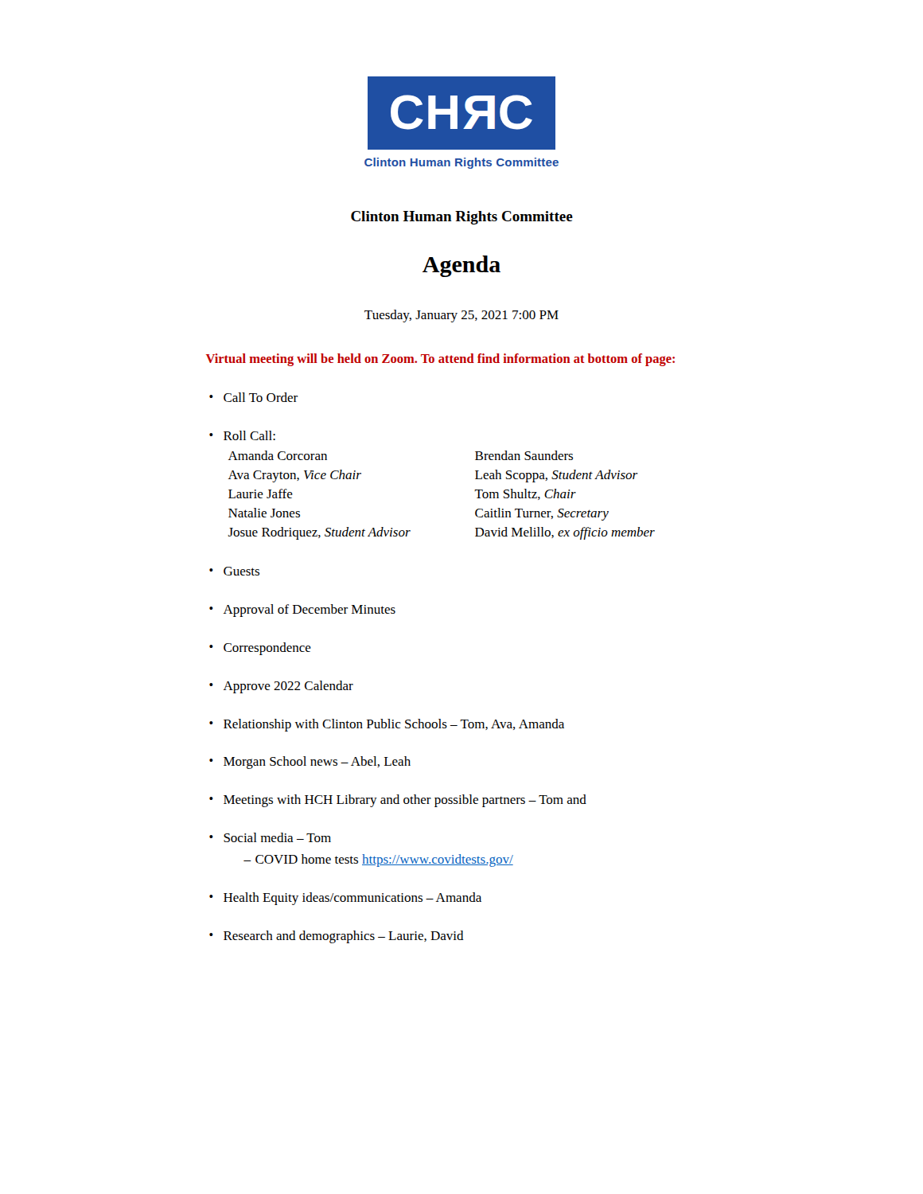CHRC
Clinton Human Rights Committee
Clinton Human Rights Committee
Agenda
Tuesday, January 25, 2021 7:00 PM
Virtual meeting will be held on Zoom. To attend find information at bottom of page:
Call To Order
Roll Call:
| Amanda Corcoran | Brendan Saunders |
| Ava Crayton, Vice Chair | Leah Scoppa, Student Advisor |
| Laurie Jaffe | Tom Shultz, Chair |
| Natalie Jones | Caitlin Turner, Secretary |
| Josue Rodriquez, Student Advisor | David Melillo, ex officio member |
Guests
Approval of December Minutes
Correspondence
Approve 2022 Calendar
Relationship with Clinton Public Schools – Tom, Ava, Amanda
Morgan School news – Abel, Leah
Meetings with HCH Library and other possible partners – Tom and
Social media – Tom
–COVID home tests https://www.covidtests.gov/
Health Equity ideas/communications – Amanda
Research and demographics – Laurie, David